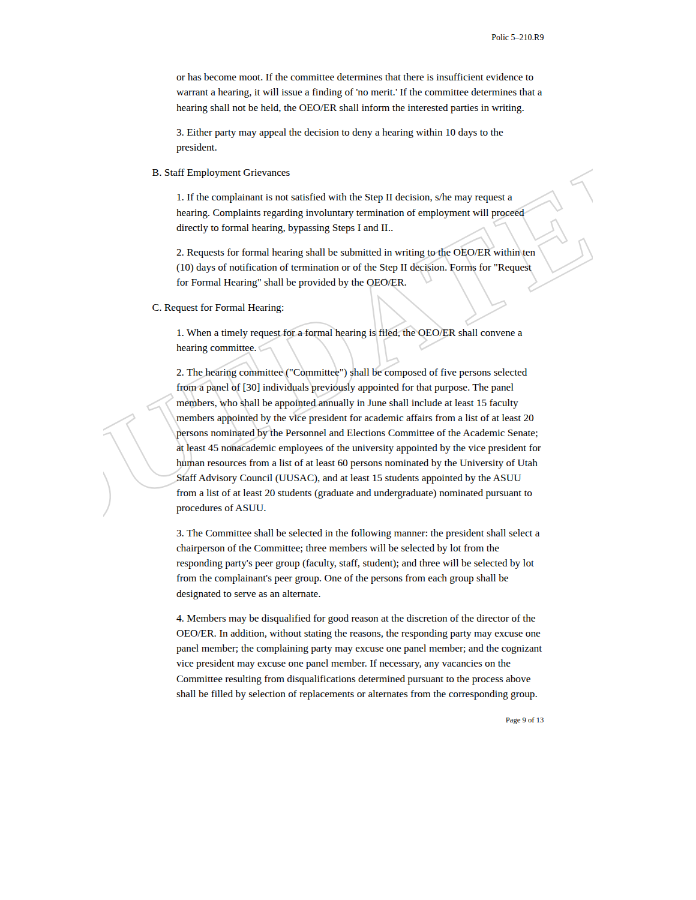OUTDATED
Polic 5–210.R9
or has become moot. If the committee determines that there is insufficient evidence to warrant a hearing, it will issue a finding of 'no merit.' If the committee determines that a hearing shall not be held, the OEO/ER shall inform the interested parties in writing.
3. Either party may appeal the decision to deny a hearing within 10 days to the president.
B. Staff Employment Grievances
1. If the complainant is not satisfied with the Step II decision, s/he may request a hearing. Complaints regarding involuntary termination of employment will proceed directly to formal hearing, bypassing Steps I and II..
2. Requests for formal hearing shall be submitted in writing to the OEO/ER within ten (10) days of notification of termination or of the Step II decision. Forms for "Request for Formal Hearing" shall be provided by the OEO/ER.
C. Request for Formal Hearing:
1. When a timely request for a formal hearing is filed, the OEO/ER shall convene a hearing committee.
2. The hearing committee ("Committee") shall be composed of five persons selected from a panel of [30] individuals previously appointed for that purpose. The panel members, who shall be appointed annually in June shall include at least 15 faculty members appointed by the vice president for academic affairs from a list of at least 20 persons nominated by the Personnel and Elections Committee of the Academic Senate; at least 45 nonacademic employees of the university appointed by the vice president for human resources from a list of at least 60 persons nominated by the University of Utah Staff Advisory Council (UUSAC), and at least 15 students appointed by the ASUU from a list of at least 20 students (graduate and undergraduate) nominated pursuant to procedures of ASUU.
3. The Committee shall be selected in the following manner: the president shall select a chairperson of the Committee; three members will be selected by lot from the responding party's peer group (faculty, staff, student); and three will be selected by lot from the complainant's peer group. One of the persons from each group shall be designated to serve as an alternate.
4. Members may be disqualified for good reason at the discretion of the director of the OEO/ER. In addition, without stating the reasons, the responding party may excuse one panel member; the complaining party may excuse one panel member; and the cognizant vice president may excuse one panel member. If necessary, any vacancies on the Committee resulting from disqualifications determined pursuant to the process above shall be filled by selection of replacements or alternates from the corresponding group.
Page 9 of 13